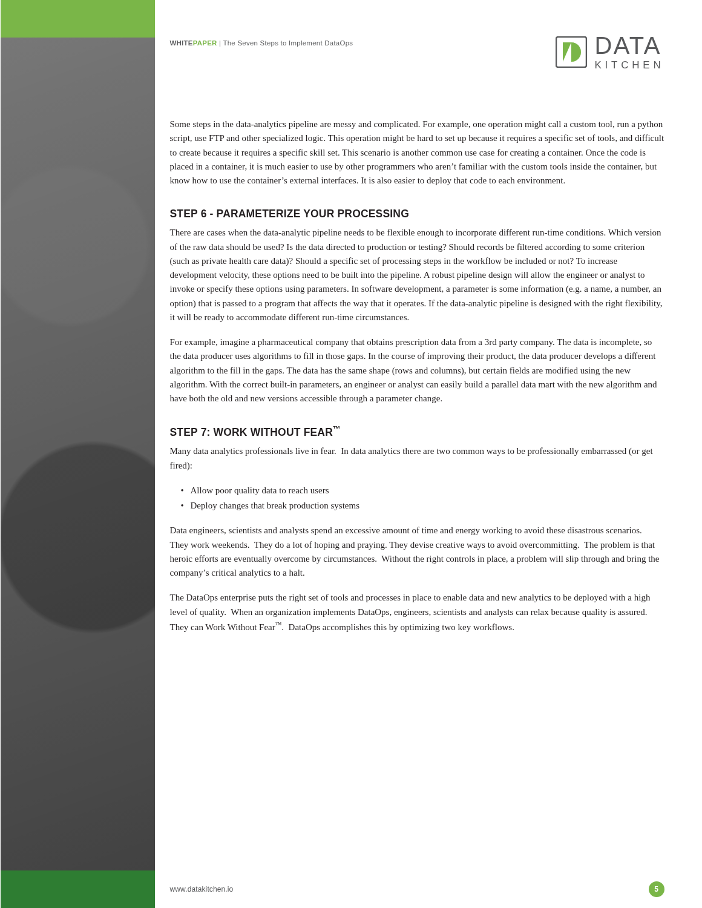WHITE PAPER | The Seven Steps to Implement DataOps
DATA KITCHEN
Some steps in the data-analytics pipeline are messy and complicated. For example, one operation might call a custom tool, run a python script, use FTP and other specialized logic. This operation might be hard to set up because it requires a specific set of tools, and difficult to create because it requires a specific skill set. This scenario is another common use case for creating a container. Once the code is placed in a container, it is much easier to use by other programmers who aren’t familiar with the custom tools inside the container, but know how to use the container’s external interfaces. It is also easier to deploy that code to each environment.
Step 6 - Parameterize Your Processing
There are cases when the data-analytic pipeline needs to be flexible enough to incorporate different run-time conditions. Which version of the raw data should be used? Is the data directed to production or testing? Should records be filtered according to some criterion (such as private health care data)? Should a specific set of processing steps in the workflow be included or not? To increase development velocity, these options need to be built into the pipeline. A robust pipeline design will allow the engineer or analyst to invoke or specify these options using parameters. In software development, a parameter is some information (e.g. a name, a number, an option) that is passed to a program that affects the way that it operates. If the data-analytic pipeline is designed with the right flexibility, it will be ready to accommodate different run-time circumstances.
For example, imagine a pharmaceutical company that obtains prescription data from a 3rd party company. The data is incomplete, so the data producer uses algorithms to fill in those gaps. In the course of improving their product, the data producer develops a different algorithm to the fill in the gaps. The data has the same shape (rows and columns), but certain fields are modified using the new algorithm. With the correct built-in parameters, an engineer or analyst can easily build a parallel data mart with the new algorithm and have both the old and new versions accessible through a parameter change.
Step 7: Work Without Fear™
Many data analytics professionals live in fear. In data analytics there are two common ways to be professionally embarrassed (or get fired):
Allow poor quality data to reach users
Deploy changes that break production systems
Data engineers, scientists and analysts spend an excessive amount of time and energy working to avoid these disastrous scenarios. They work weekends. They do a lot of hoping and praying. They devise creative ways to avoid overcommitting. The problem is that heroic efforts are eventually overcome by circumstances. Without the right controls in place, a problem will slip through and bring the company’s critical analytics to a halt.
The DataOps enterprise puts the right set of tools and processes in place to enable data and new analytics to be deployed with a high level of quality. When an organization implements DataOps, engineers, scientists and analysts can relax because quality is assured. They can Work Without Fear™. DataOps accomplishes this by optimizing two key workflows.
www.datakitchen.io
5